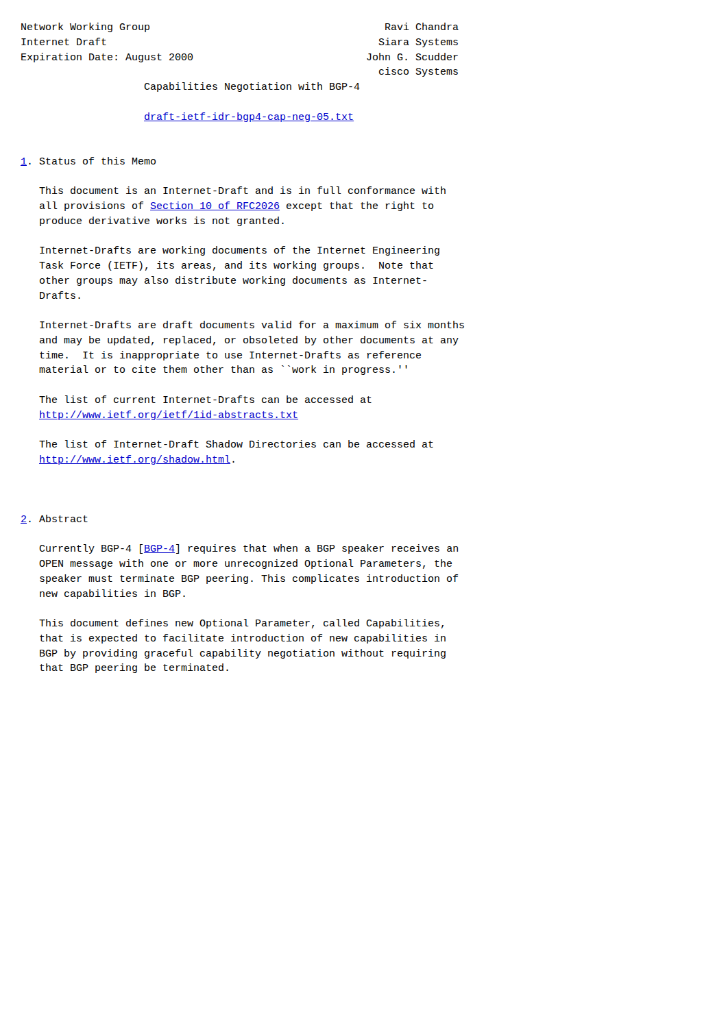Network Working Group                                      Ravi Chandra
Internet Draft                                            Siara Systems
Expiration Date: August 2000                            John G. Scudder
                                                          cisco Systems
                    Capabilities Negotiation with BGP-4

                    draft-ietf-idr-bgp4-cap-neg-05.txt


1. Status of this Memo

   This document is an Internet-Draft and is in full conformance with
   all provisions of Section 10 of RFC2026 except that the right to
   produce derivative works is not granted.

   Internet-Drafts are working documents of the Internet Engineering
   Task Force (IETF), its areas, and its working groups.  Note that
   other groups may also distribute working documents as Internet-
   Drafts.

   Internet-Drafts are draft documents valid for a maximum of six months
   and may be updated, replaced, or obsoleted by other documents at any
   time.  It is inappropriate to use Internet-Drafts as reference
   material or to cite them other than as ``work in progress.''

   The list of current Internet-Drafts can be accessed at
   http://www.ietf.org/ietf/1id-abstracts.txt

   The list of Internet-Draft Shadow Directories can be accessed at
   http://www.ietf.org/shadow.html.



2. Abstract

   Currently BGP-4 [BGP-4] requires that when a BGP speaker receives an
   OPEN message with one or more unrecognized Optional Parameters, the
   speaker must terminate BGP peering. This complicates introduction of
   new capabilities in BGP.

   This document defines new Optional Parameter, called Capabilities,
   that is expected to facilitate introduction of new capabilities in
   BGP by providing graceful capability negotiation without requiring
   that BGP peering be terminated.